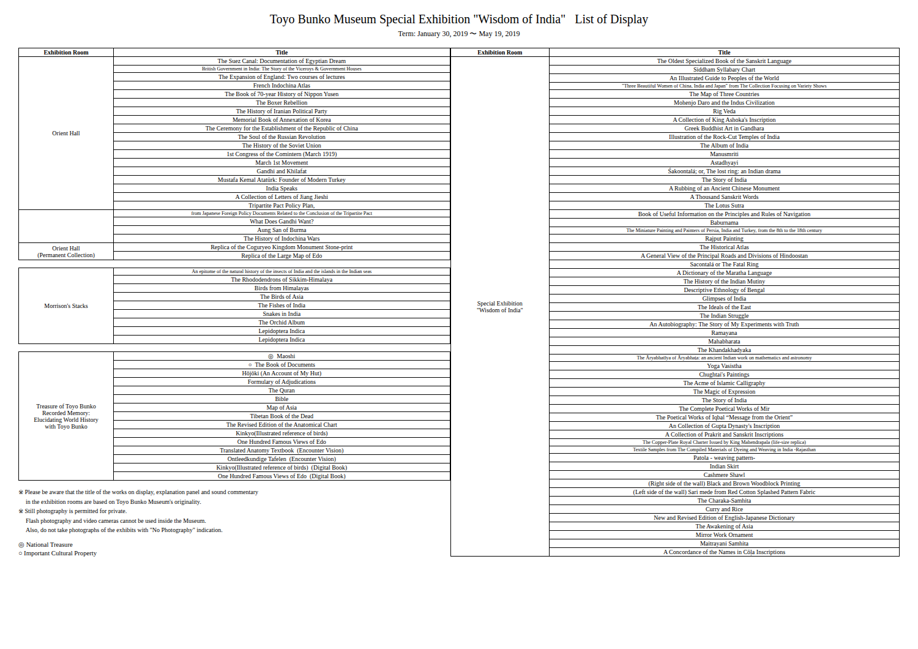Toyo Bunko Museum Special Exhibition "Wisdom of India" List of Display
Term: January 30, 2019 〜 May 19, 2019
| / Exhibition Room / Title / / --- / --- / / Orient Hall / The Suez Canal: Documentation of Egyptian Dream / / British Government in India: The Story of the Viceroys & Government Houses / / The Expansion of England: Two courses of lectures / / French Indochina Atlas / / The Book of 70-year History of Nippon Yusen / / The Boxer Rebellion / / The History of Iranian Political Party / / Memorial Book of Annexation of Korea / / The Ceremony for the Establishment of the Republic of China / / The Soul of the Russian Revolution / / The History of the Soviet Union / / 1st Congress of the Comintern (March 1919) / / March 1st Movement / / Gandhi and Khilafat / / Mustafa Kemal Atatürk: Founder of Modern Turkey / / India Speaks / / A Collection of Letters of Jiang Jieshi / / Tripartite Pact Policy Plan, / / / from Japanese Foreign Policy Documents Related to the Conclusion of the Tripartite Pact / / What Does Gandhi Want? / / Aung San of Burma / / The History of Indochina Wars / / Orient Hall (Permanent Collection) / Replica of the Coguryeo Kingdom Monument Stone-print / / Replica of the Large Map of Edo / / Morrison's Stacks / An epitome of the natural history of the insects of India and the islands in the Indian seas / / The Rhododendrons of Sikkim-Himalaya / / Birds from Himalayas / / The Birds of Asia / / The Fishes of India / / Snakes in India / / The Orchid Album / / Lepidoptera Indica / / Lepidoptera Indica / / Treasure of Toyo Bunko Recorded Memory: Elucidating World History with Toyo Bunko / ◎ Maoshi / / ○ The Book of Documents / / Hōjōki (An Account of My Hut) / / Formulary of Adjudications / / The Quran / / Bible / / Map of Asia / / Tibetan Book of the Dead / / The Revised Edition of the Anatomical Chart / / Kinkyo(Illustrated reference of birds) / / One Hundred Famous Views of Edo / / Translated Anatomy Textbook (Encounter Vision) / / Ontleedkundige Tafelen (Encounter Vision) / / Kinkyo(Illustrated reference of birds) (Digital Book) / / One Hundred Famous Views of Edo (Digital Book) / ※ Please be aware that the title of the works on display, explanation panel and sound commentary in the exhibition rooms are based on Toyo Bunko Museum's originality. ※ Still photography is permitted for private. Flash photography and video cameras cannot be used inside the Museum. Also, do not take photographs of the exhibits with "No Photography" indication. ◎ National Treasure ○ Important Cultural Property | / Exhibition Room / Title / / --- / --- / / Special Exhibition "Wisdom of India" / The Oldest Specialized Book of the Sanskrit Language / / Siddham Syllabary Chart / / An Illustrated Guide to Peoples of the World / / "Three Beautiful Women of China, India and Japan" from The Collection Focusing on Variety Shows / / The Map of Three Countries / / Mohenjo Daro and the Indus Civilization / / Rig Veda / / A Collection of King Ashoka's Inscription / / Greek Buddhist Art in Gandhara / / Illustration of the Rock-Cut Temples of India / / The Album of India / / Manusmriti / / Astadhyayi / / Śakoontalá; or, The lost ring: an Indian drama / / The Story of India / / A Rubbing of an Ancient Chinese Monument / / A Thousand Sanskrit Words / / The Lotus Sutra / / Book of Useful Information on the Principles and Rules of Navigation / / Baburnama / / The Miniature Painting and Painters of Persia, India and Turkey, from the 8th to the 18th century / / Rajput Painting / / The Historical Atlas / / A General View of the Principal Roads and Divisions of Hindoostan / / Sacontalá or The Fatal Ring / / A Dictionary of the Maratha Language / / The History of the Indian Mutiny / / Descriptive Ethnology of Bengal / / Glimpses of India / / The Ideals of the East / / The Indian Struggle / / An Autobiography: The Story of My Experiments with Truth / / Ramayana / / Mahabharata / / The Khandakhadyaka / / The Āryabhatīya of Āryabhaṭa: an ancient Indian work on mathematics and astronomy / / Yoga Vasistha / / Chughtai's Paintings / / The Acme of Islamic Calligraphy / / The Magic of Expression / / The Story of India / / The Complete Poetical Works of Mir / / The Poetical Works of Iqbal “Message from the Orient” / / An Collection of Gupta Dynasty's Inscription / / A Collection of Prakrit and Sanskrit Inscriptions / / The Copper-Plate Royal Charter Issued by King Mahendrapala (life-size replica) / / Textile Samples from The Compiled Materials of Dyeing and Weaving in India -Rajasthan / / Patola - weaving pattern- / / Indian Skirt / / Cashmere Shawl / / (Right side of the wall) Black and Brown Woodblock Printing / / (Left side of the wall) Sari mede from Red Cotton Splashed Pattern Fabric / / The Charaka-Samhita / / Curry and Rice / / New and Revised Edition of English-Japanese Dictionary / / The Awakening of Asia / / Mirror Work Ornament / / Maitrayani Samhita / / A Concordance of the Names in Cōḷa Inscriptions / |